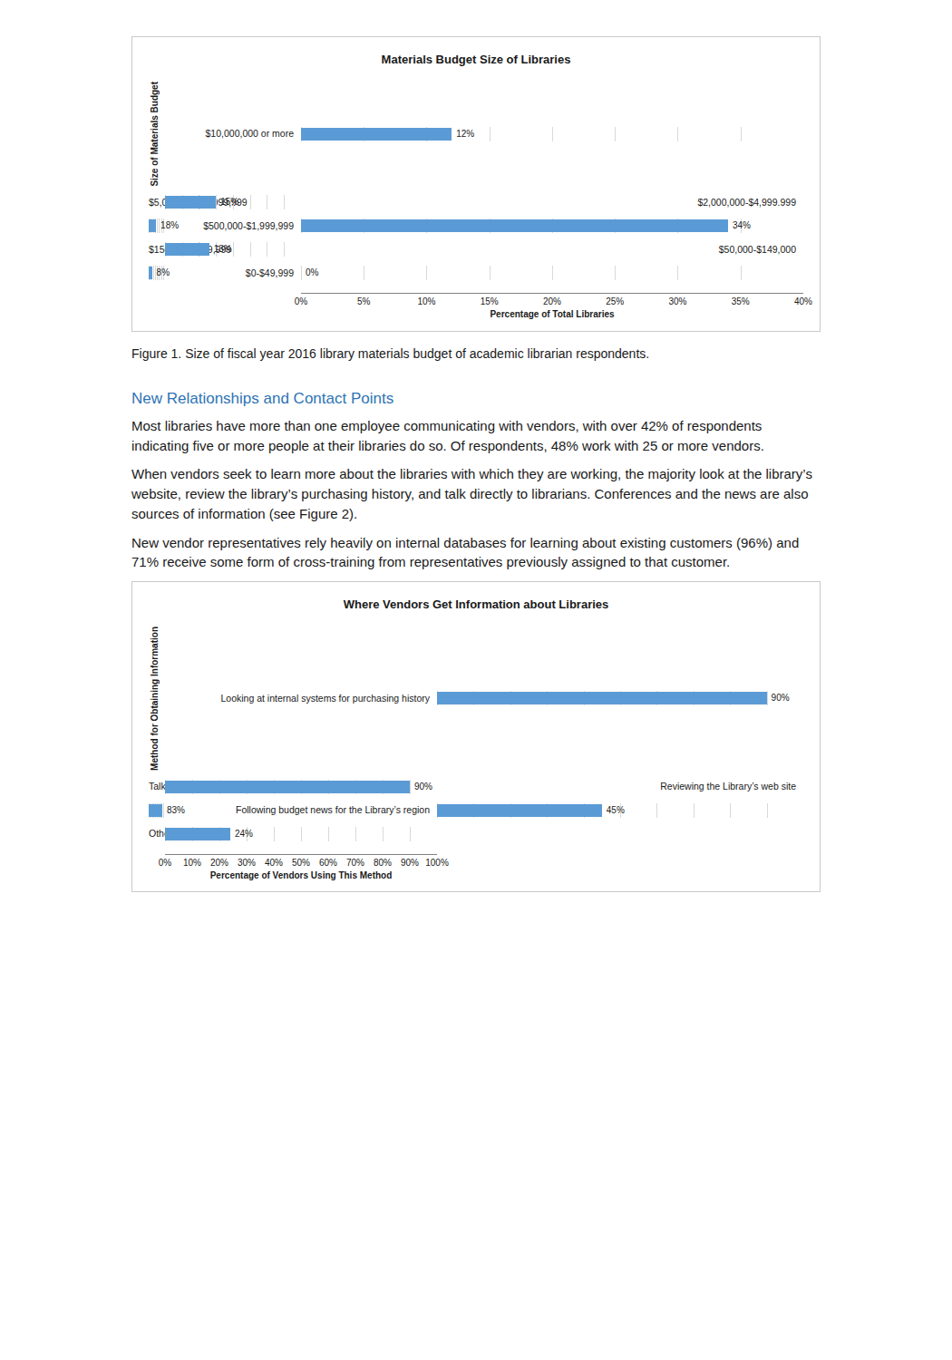Materials Budget Size of Libraries
Size of Materials Budget
$10,000,000 or more
12%
$5,000,000-$9,999,999
15%
$2,000,000-$4,999.999
18%
$500,000-$1,999,999
34%
$150,000-$499,999
13%
$50,000-$149,000
8%
$0-$49,999
0%
0% 5% 10% 15% 20% 25% 30% 35% 40%
Percentage of Total Libraries
Figure 1. Size of fiscal year 2016 library materials budget of academic librarian respondents.
New Relationships and Contact Points
Most libraries have more than one employee communicating with vendors, with over 42% of respondents indicating five or more people at their libraries do so. Of respondents, 48% work with 25 or more vendors.
When vendors seek to learn more about the libraries with which they are working, the majority look at the library’s website, review the library’s purchasing history, and talk directly to librarians. Conferences and the news are also sources of information (see Figure 2).
New vendor representatives rely heavily on internal databases for learning about existing customers (96%) and 71% receive some form of cross-training from representatives previously assigned to that customer.
Where Vendors Get Information about Libraries
Method for Obtaining Information
Looking at internal systems for purchasing history
90%
Talking with librarians at the institution
90%
Reviewing the Library’s web site
83%
Following budget news for the Library’s region
45%
Other
24%
0% 10% 20% 30% 40% 50% 60% 70% 80% 90% 100%
Percentage of Vendors Using This Method